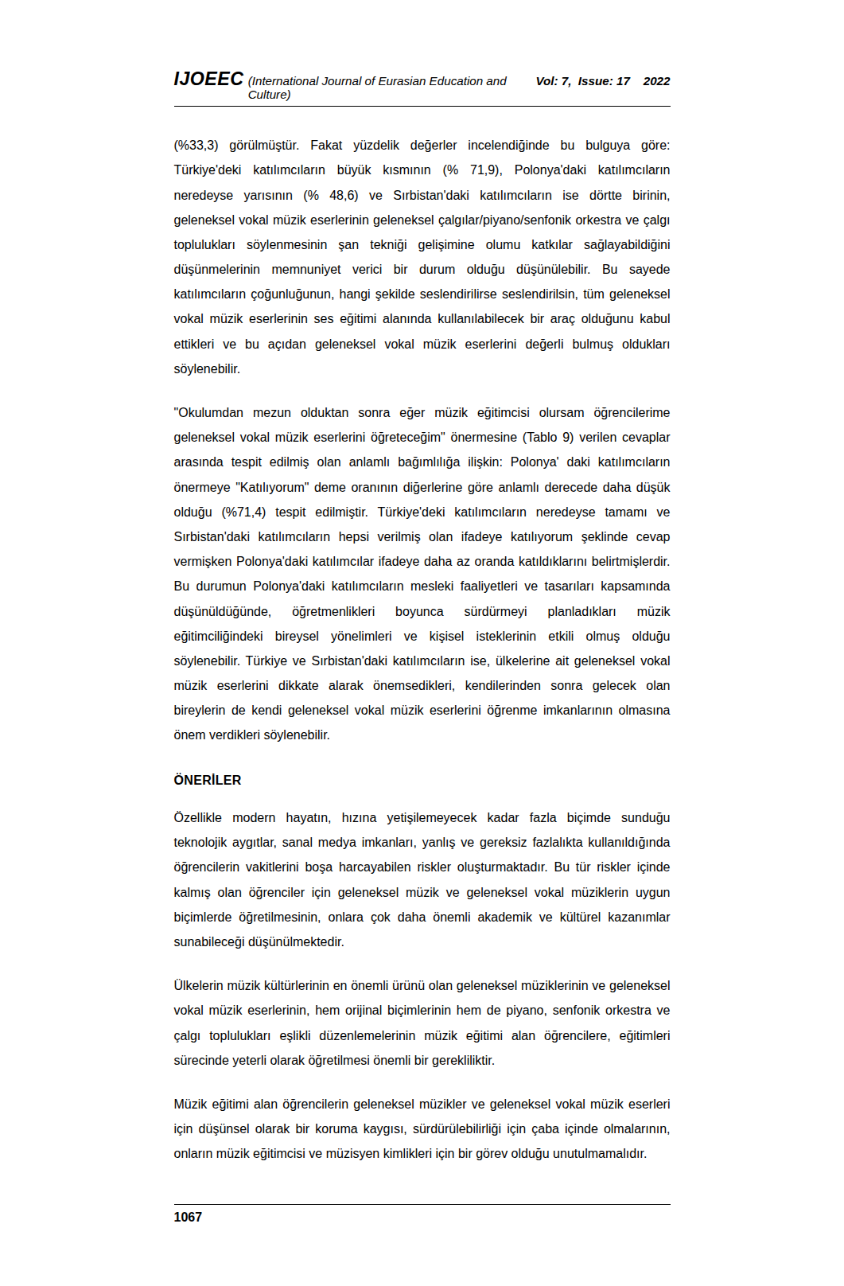IJOEEC (International Journal of Eurasian Education and Culture) Vol: 7, Issue: 17 2022
(%33,3) görülmüştür. Fakat yüzdelik değerler incelendiğinde bu bulguya göre: Türkiye'deki katılımcıların büyük kısmının (% 71,9), Polonya'daki katılımcıların neredeyse yarısının (% 48,6) ve Sırbistan'daki katılımcıların ise dörtte birinin, geleneksel vokal müzik eserlerinin geleneksel çalgılar/piyano/senfonik orkestra ve çalgı toplulukları söylenmesinin şan tekniği gelişimine olumu katkılar sağlayabildiğini düşünmelerinin memnuniyet verici bir durum olduğu düşünülebilir. Bu sayede katılımcıların çoğunluğunun, hangi şekilde seslendirilirse seslendirilsin, tüm geleneksel vokal müzik eserlerinin ses eğitimi alanında kullanılabilecek bir araç olduğunu kabul ettikleri ve bu açıdan geleneksel vokal müzik eserlerini değerli bulmuş oldukları söylenebilir.
"Okulumdan mezun olduktan sonra eğer müzik eğitimcisi olursam öğrencilerime geleneksel vokal müzik eserlerini öğreteceğim" önermesine (Tablo 9) verilen cevaplar arasında tespit edilmiş olan anlamlı bağımlılığa ilişkin: Polonya' daki katılımcıların önermeye "Katılıyorum" deme oranının diğerlerine göre anlamlı derecede daha düşük olduğu (%71,4) tespit edilmiştir. Türkiye'deki katılımcıların neredeyse tamamı ve Sırbistan'daki katılımcıların hepsi verilmiş olan ifadeye katılıyorum şeklinde cevap vermişken Polonya'daki katılımcılar ifadeye daha az oranda katıldıklarını belirtmişlerdir. Bu durumun Polonya'daki katılımcıların mesleki faaliyetleri ve tasarıları kapsamında düşünüldüğünde, öğretmenlikleri boyunca sürdürmeyi planladıkları müzik eğitimciliğindeki bireysel yönelimleri ve kişisel isteklerinin etkili olmuş olduğu söylenebilir. Türkiye ve Sırbistan'daki katılımcıların ise, ülkelerine ait geleneksel vokal müzik eserlerini dikkate alarak önemsedikleri, kendilerinden sonra gelecek olan bireylerin de kendi geleneksel vokal müzik eserlerini öğrenme imkanlarının olmasına önem verdikleri söylenebilir.
ÖNERİLER
Özellikle modern hayatın, hızına yetişilemeyecek kadar fazla biçimde sunduğu teknolojik aygıtlar, sanal medya imkanları, yanlış ve gereksiz fazlalıkta kullanıldığında öğrencilerin vakitlerini boşa harcayabilen riskler oluşturmaktadır. Bu tür riskler içinde kalmış olan öğrenciler için geleneksel müzik ve geleneksel vokal müziklerin uygun biçimlerde öğretilmesinin, onlara çok daha önemli akademik ve kültürel kazanımlar sunabileceği düşünülmektedir.
Ülkelerin müzik kültürlerinin en önemli ürünü olan geleneksel müziklerinin ve geleneksel vokal müzik eserlerinin, hem orijinal biçimlerinin hem de piyano, senfonik orkestra ve çalgı toplulukları eşlikli düzenlemelerinin müzik eğitimi alan öğrencilere, eğitimleri sürecinde yeterli olarak öğretilmesi önemli bir gerekliliktir.
Müzik eğitimi alan öğrencilerin geleneksel müzikler ve geleneksel vokal müzik eserleri için düşünsel olarak bir koruma kaygısı, sürdürülebilirliği için çaba içinde olmalarının, onların müzik eğitimcisi ve müzisyen kimlikleri için bir görev olduğu unutulmamalıdır.
1067